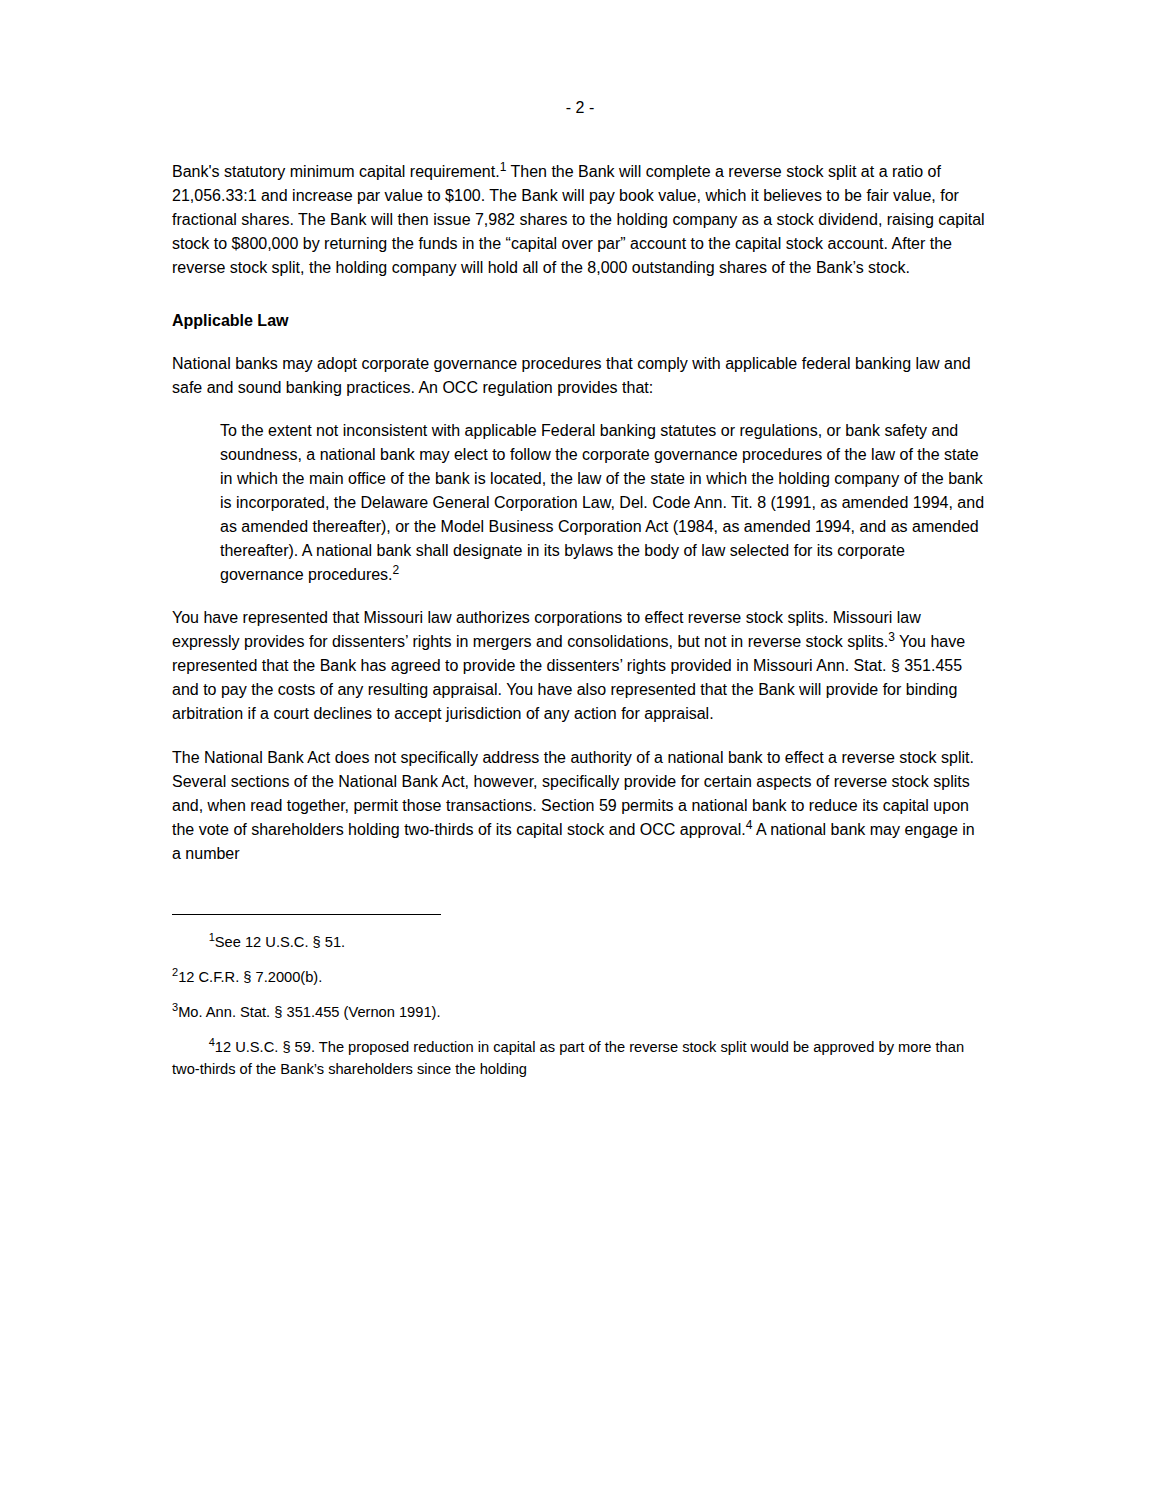- 2 -
Bank's statutory minimum capital requirement.1 Then the Bank will complete a reverse stock split at a ratio of 21,056.33:1 and increase par value to $100. The Bank will pay book value, which it believes to be fair value, for fractional shares. The Bank will then issue 7,982 shares to the holding company as a stock dividend, raising capital stock to $800,000 by returning the funds in the “capital over par” account to the capital stock account. After the reverse stock split, the holding company will hold all of the 8,000 outstanding shares of the Bank’s stock.
Applicable Law
National banks may adopt corporate governance procedures that comply with applicable federal banking law and safe and sound banking practices. An OCC regulation provides that:
To the extent not inconsistent with applicable Federal banking statutes or regulations, or bank safety and soundness, a national bank may elect to follow the corporate governance procedures of the law of the state in which the main office of the bank is located, the law of the state in which the holding company of the bank is incorporated, the Delaware General Corporation Law, Del. Code Ann. Tit. 8 (1991, as amended 1994, and as amended thereafter), or the Model Business Corporation Act (1984, as amended 1994, and as amended thereafter). A national bank shall designate in its bylaws the body of law selected for its corporate governance procedures.2
You have represented that Missouri law authorizes corporations to effect reverse stock splits. Missouri law expressly provides for dissenters’ rights in mergers and consolidations, but not in reverse stock splits.3 You have represented that the Bank has agreed to provide the dissenters’ rights provided in Missouri Ann. Stat. § 351.455 and to pay the costs of any resulting appraisal. You have also represented that the Bank will provide for binding arbitration if a court declines to accept jurisdiction of any action for appraisal.
The National Bank Act does not specifically address the authority of a national bank to effect a reverse stock split. Several sections of the National Bank Act, however, specifically provide for certain aspects of reverse stock splits and, when read together, permit those transactions. Section 59 permits a national bank to reduce its capital upon the vote of shareholders holding two-thirds of its capital stock and OCC approval.4 A national bank may engage in a number
1See 12 U.S.C. § 51.
212 C.F.R. § 7.2000(b).
3Mo. Ann. Stat. § 351.455 (Vernon 1991).
412 U.S.C. § 59. The proposed reduction in capital as part of the reverse stock split would be approved by more than two-thirds of the Bank’s shareholders since the holding